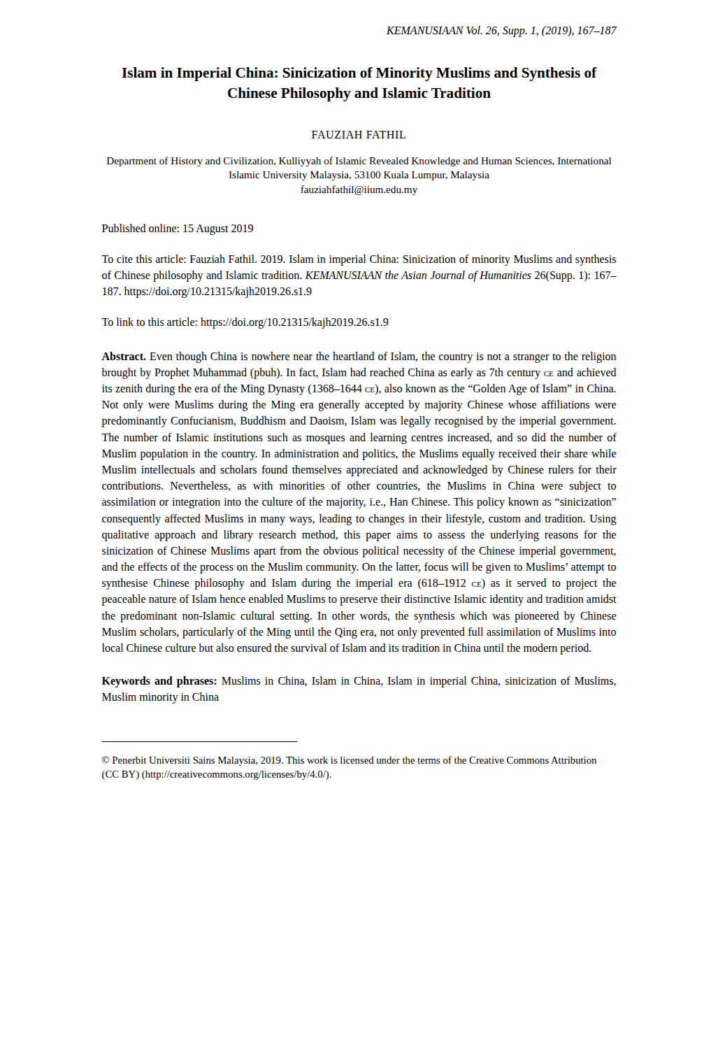KEMANUSIAAN Vol. 26, Supp. 1, (2019), 167–187
Islam in Imperial China: Sinicization of Minority Muslims and Synthesis of Chinese Philosophy and Islamic Tradition
FAUZIAH FATHIL
Department of History and Civilization, Kulliyyah of Islamic Revealed Knowledge and Human Sciences, International Islamic University Malaysia, 53100 Kuala Lumpur, Malaysia
fauziahfathil@iium.edu.my
Published online: 15 August 2019
To cite this article: Fauziah Fathil. 2019. Islam in imperial China: Sinicization of minority Muslims and synthesis of Chinese philosophy and Islamic tradition. KEMANUSIAAN the Asian Journal of Humanities 26(Supp. 1): 167–187. https://doi.org/10.21315/kajh2019.26.s1.9
To link to this article: https://doi.org/10.21315/kajh2019.26.s1.9
Abstract. Even though China is nowhere near the heartland of Islam, the country is not a stranger to the religion brought by Prophet Muhammad (pbuh). In fact, Islam had reached China as early as 7th century ce and achieved its zenith during the era of the Ming Dynasty (1368–1644 ce), also known as the “Golden Age of Islam” in China. Not only were Muslims during the Ming era generally accepted by majority Chinese whose affiliations were predominantly Confucianism, Buddhism and Daoism, Islam was legally recognised by the imperial government. The number of Islamic institutions such as mosques and learning centres increased, and so did the number of Muslim population in the country. In administration and politics, the Muslims equally received their share while Muslim intellectuals and scholars found themselves appreciated and acknowledged by Chinese rulers for their contributions. Nevertheless, as with minorities of other countries, the Muslims in China were subject to assimilation or integration into the culture of the majority, i.e., Han Chinese. This policy known as “sinicization” consequently affected Muslims in many ways, leading to changes in their lifestyle, custom and tradition. Using qualitative approach and library research method, this paper aims to assess the underlying reasons for the sinicization of Chinese Muslims apart from the obvious political necessity of the Chinese imperial government, and the effects of the process on the Muslim community. On the latter, focus will be given to Muslims’ attempt to synthesise Chinese philosophy and Islam during the imperial era (618–1912 ce) as it served to project the peaceable nature of Islam hence enabled Muslims to preserve their distinctive Islamic identity and tradition amidst the predominant non-Islamic cultural setting. In other words, the synthesis which was pioneered by Chinese Muslim scholars, particularly of the Ming until the Qing era, not only prevented full assimilation of Muslims into local Chinese culture but also ensured the survival of Islam and its tradition in China until the modern period.
Keywords and phrases: Muslims in China, Islam in China, Islam in imperial China, sinicization of Muslims, Muslim minority in China
© Penerbit Universiti Sains Malaysia, 2019. This work is licensed under the terms of the Creative Commons Attribution (CC BY) (http://creativecommons.org/licenses/by/4.0/).